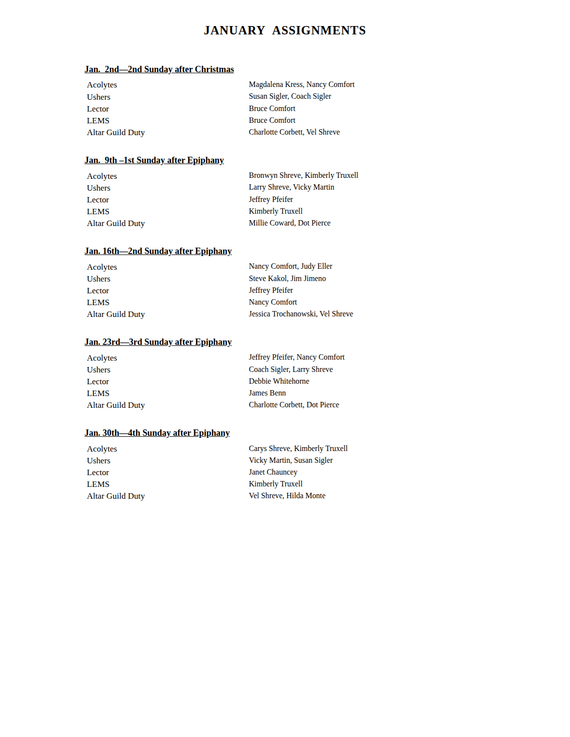JANUARY ASSIGNMENTS
Jan. 2nd—2nd Sunday after Christmas
| Acolytes | Magdalena Kress, Nancy Comfort |
| Ushers | Susan Sigler, Coach Sigler |
| Lector | Bruce Comfort |
| LEMS | Bruce Comfort |
| Altar Guild Duty | Charlotte Corbett, Vel Shreve |
Jan. 9th –1st Sunday after Epiphany
| Acolytes | Bronwyn Shreve, Kimberly Truxell |
| Ushers | Larry Shreve, Vicky Martin |
| Lector | Jeffrey Pfeifer |
| LEMS | Kimberly Truxell |
| Altar Guild Duty | Millie Coward, Dot Pierce |
Jan. 16th—2nd Sunday after Epiphany
| Acolytes | Nancy Comfort, Judy Eller |
| Ushers | Steve Kakol, Jim Jimeno |
| Lector | Jeffrey Pfeifer |
| LEMS | Nancy Comfort |
| Altar Guild Duty | Jessica Trochanowski, Vel Shreve |
Jan. 23rd—3rd Sunday after Epiphany
| Acolytes | Jeffrey Pfeifer, Nancy Comfort |
| Ushers | Coach Sigler, Larry Shreve |
| Lector | Debbie Whitehorne |
| LEMS | James Benn |
| Altar Guild Duty | Charlotte Corbett, Dot Pierce |
Jan. 30th—4th Sunday after Epiphany
| Acolytes | Carys Shreve, Kimberly Truxell |
| Ushers | Vicky Martin, Susan Sigler |
| Lector | Janet Chauncey |
| LEMS | Kimberly Truxell |
| Altar Guild Duty | Vel Shreve, Hilda Monte |